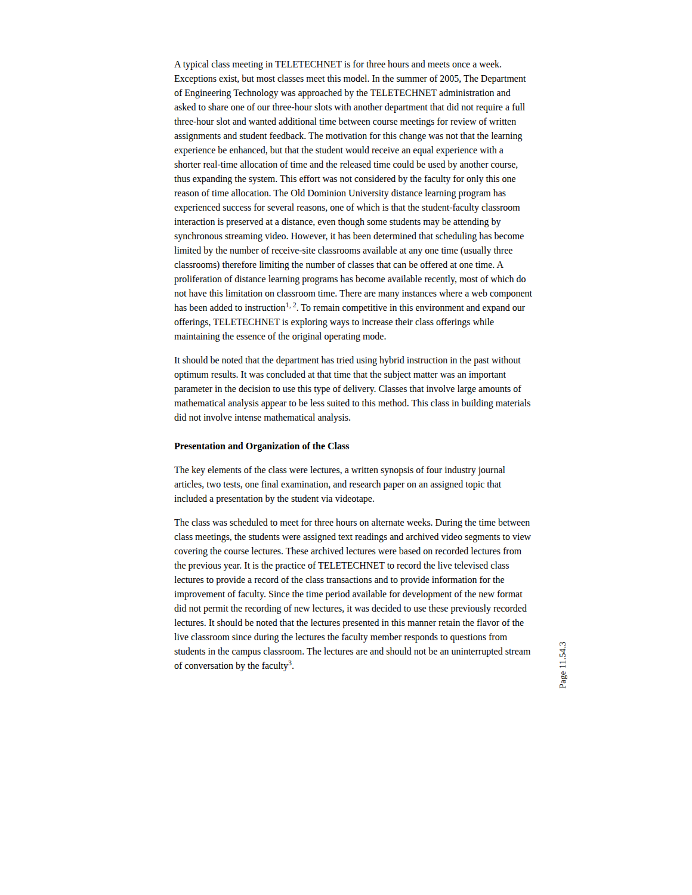A typical class meeting in TELETECHNET is for three hours and meets once a week. Exceptions exist, but most classes meet this model. In the summer of 2005, The Department of Engineering Technology was approached by the TELETECHNET administration and asked to share one of our three-hour slots with another department that did not require a full three-hour slot and wanted additional time between course meetings for review of written assignments and student feedback. The motivation for this change was not that the learning experience be enhanced, but that the student would receive an equal experience with a shorter real-time allocation of time and the released time could be used by another course, thus expanding the system. This effort was not considered by the faculty for only this one reason of time allocation. The Old Dominion University distance learning program has experienced success for several reasons, one of which is that the student-faculty classroom interaction is preserved at a distance, even though some students may be attending by synchronous streaming video. However, it has been determined that scheduling has become limited by the number of receive-site classrooms available at any one time (usually three classrooms) therefore limiting the number of classes that can be offered at one time. A proliferation of distance learning programs has become available recently, most of which do not have this limitation on classroom time. There are many instances where a web component has been added to instruction1, 2. To remain competitive in this environment and expand our offerings, TELETECHNET is exploring ways to increase their class offerings while maintaining the essence of the original operating mode.
It should be noted that the department has tried using hybrid instruction in the past without optimum results. It was concluded at that time that the subject matter was an important parameter in the decision to use this type of delivery. Classes that involve large amounts of mathematical analysis appear to be less suited to this method. This class in building materials did not involve intense mathematical analysis.
Presentation and Organization of the Class
The key elements of the class were lectures, a written synopsis of four industry journal articles, two tests, one final examination, and research paper on an assigned topic that included a presentation by the student via videotape.
The class was scheduled to meet for three hours on alternate weeks. During the time between class meetings, the students were assigned text readings and archived video segments to view covering the course lectures. These archived lectures were based on recorded lectures from the previous year. It is the practice of TELETECHNET to record the live televised class lectures to provide a record of the class transactions and to provide information for the improvement of faculty. Since the time period available for development of the new format did not permit the recording of new lectures, it was decided to use these previously recorded lectures. It should be noted that the lectures presented in this manner retain the flavor of the live classroom since during the lectures the faculty member responds to questions from students in the campus classroom. The lectures are and should not be an uninterrupted stream of conversation by the faculty3.
Page 11.54.3